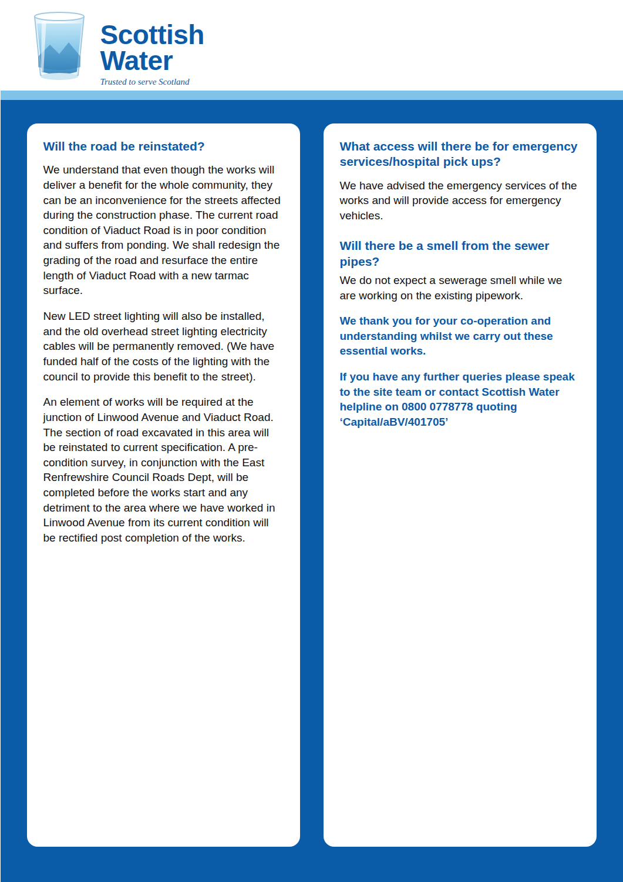Scottish
Water
Trusted to serve Scotland
Will the road be reinstated?
We understand that even though the works will deliver a benefit for the whole community, they can be an inconvenience for the streets affected during the construction phase. The current road condition of Viaduct Road is in poor condition and suffers from ponding. We shall redesign the grading of the road and resurface the entire length of Viaduct Road with a new tarmac surface.
New LED street lighting will also be installed, and the old overhead street lighting electricity cables will be permanently removed. (We have funded half of the costs of the lighting with the council to provide this benefit to the street).
An element of works will be required at the junction of Linwood Avenue and Viaduct Road. The section of road excavated in this area will be reinstated to current specification. A pre-condition survey, in conjunction with the East Renfrewshire Council Roads Dept, will be completed before the works start and any detriment to the area where we have worked in Linwood Avenue from its current condition will be rectified post completion of the works.
What access will there be for emergency services/hospital pick ups?
We have advised the emergency services of the works and will provide access for emergency vehicles.
Will there be a smell from the sewer pipes?
We do not expect a sewerage smell while we are working on the existing pipework.
We thank you for your co-operation and understanding whilst we carry out these essential works.
If you have any further queries please speak to the site team or contact Scottish Water helpline on 0800 0778778 quoting ‘Capital/aBV/401705’